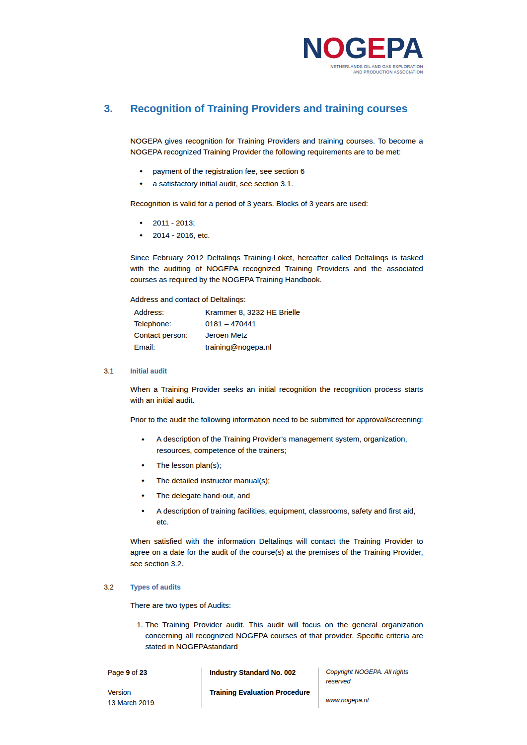NOGEPA
NETHERLANDS OIL AND GAS EXPLORATION
AND PRODUCTION ASSOCIATION
3. Recognition of Training Providers and training courses
NOGEPA gives recognition for Training Providers and training courses. To become a NOGEPA recognized Training Provider the following requirements are to be met:
payment of the registration fee, see section 6
a satisfactory initial audit, see section 3.1.
Recognition is valid for a period of 3 years. Blocks of 3 years are used:
2011 - 2013;
2014 - 2016, etc.
Since February 2012 Deltalinqs Training-Loket, hereafter called Deltalinqs is tasked with the auditing of NOGEPA recognized Training Providers and the associated courses as required by the NOGEPA Training Handbook.
Address and contact of Deltalinqs:
| Address: | Krammer 8, 3232 HE Brielle |
| Telephone: | 0181 – 470441 |
| Contact person: | Jeroen Metz |
| Email: | training@nogepa.nl |
3.1 Initial audit
When a Training Provider seeks an initial recognition the recognition process starts with an initial audit.
Prior to the audit the following information need to be submitted for approval/screening:
A description of the Training Provider’s management system, organization, resources, competence of the trainers;
The lesson plan(s);
The detailed instructor manual(s);
The delegate hand-out, and
A description of training facilities, equipment, classrooms, safety and first aid, etc.
When satisfied with the information Deltalinqs will contact the Training Provider to agree on a date for the audit of the course(s) at the premises of the Training Provider, see section 3.2.
3.2 Types of audits
There are two types of Audits:
The Training Provider audit. This audit will focus on the general organization concerning all recognized NOGEPA courses of that provider. Specific criteria are stated in NOGEPAstandard
Page 9 of 23
Version
13 March 2019
Industry Standard No. 002
Training Evaluation Procedure
Copyright NOGEPA. All rights reserved
www.nogepa.nl